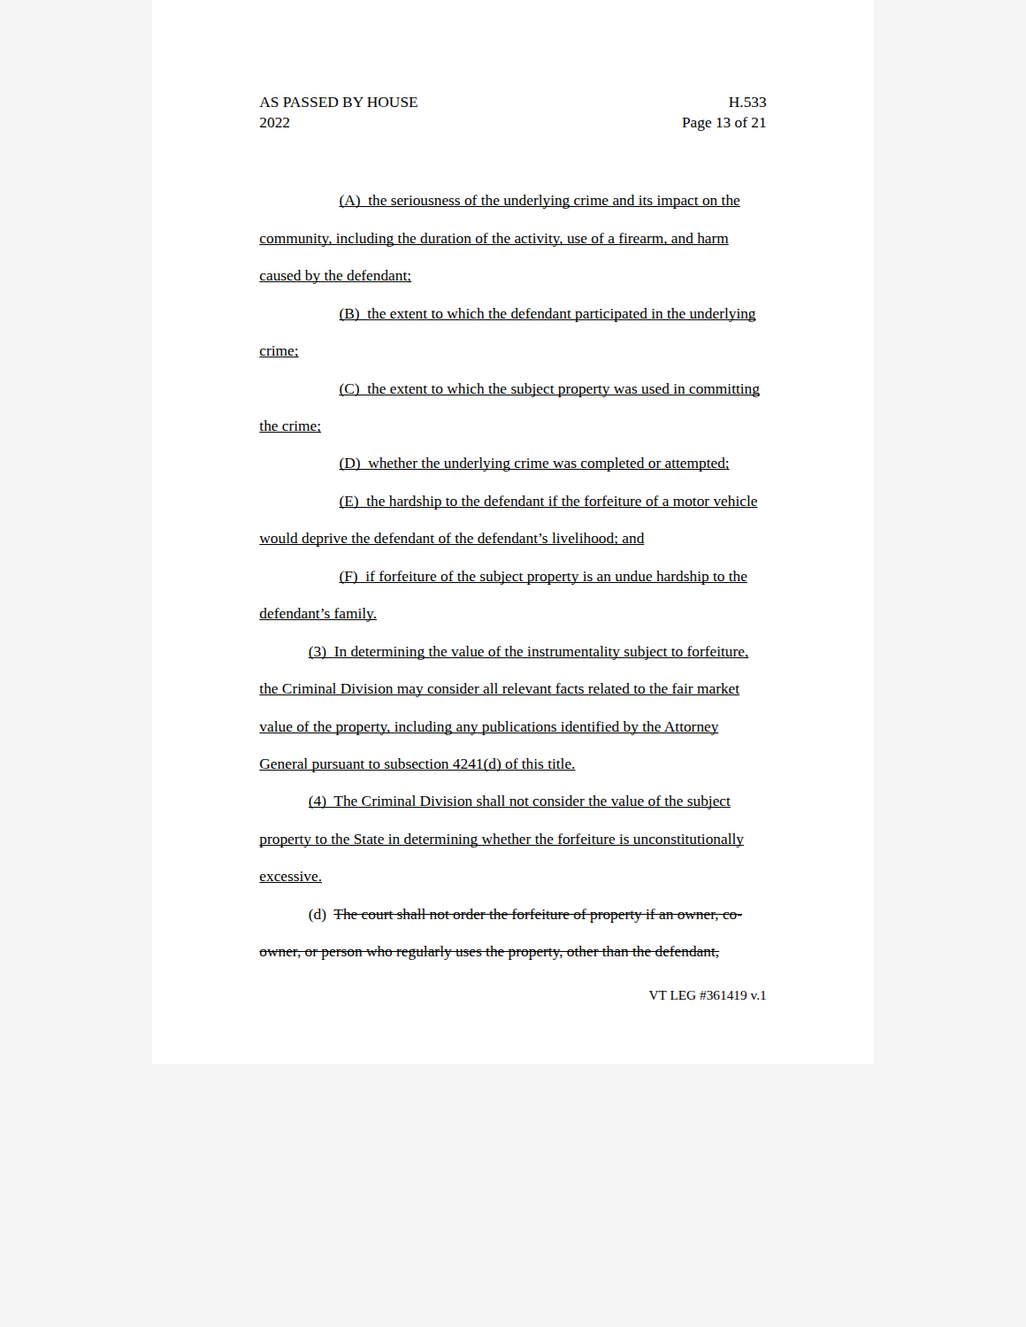AS PASSED BY HOUSE
2022
H.533
Page 13 of 21
(A) the seriousness of the underlying crime and its impact on the community, including the duration of the activity, use of a firearm, and harm caused by the defendant;
(B) the extent to which the defendant participated in the underlying crime;
(C) the extent to which the subject property was used in committing the crime;
(D) whether the underlying crime was completed or attempted;
(E) the hardship to the defendant if the forfeiture of a motor vehicle would deprive the defendant of the defendant’s livelihood; and
(F) if forfeiture of the subject property is an undue hardship to the defendant’s family.
(3) In determining the value of the instrumentality subject to forfeiture, the Criminal Division may consider all relevant facts related to the fair market value of the property, including any publications identified by the Attorney General pursuant to subsection 4241(d) of this title.
(4) The Criminal Division shall not consider the value of the subject property to the State in determining whether the forfeiture is unconstitutionally excessive.
(d) The court shall not order the forfeiture of property if an owner, co-owner, or person who regularly uses the property, other than the defendant,
VT LEG #361419 v.1